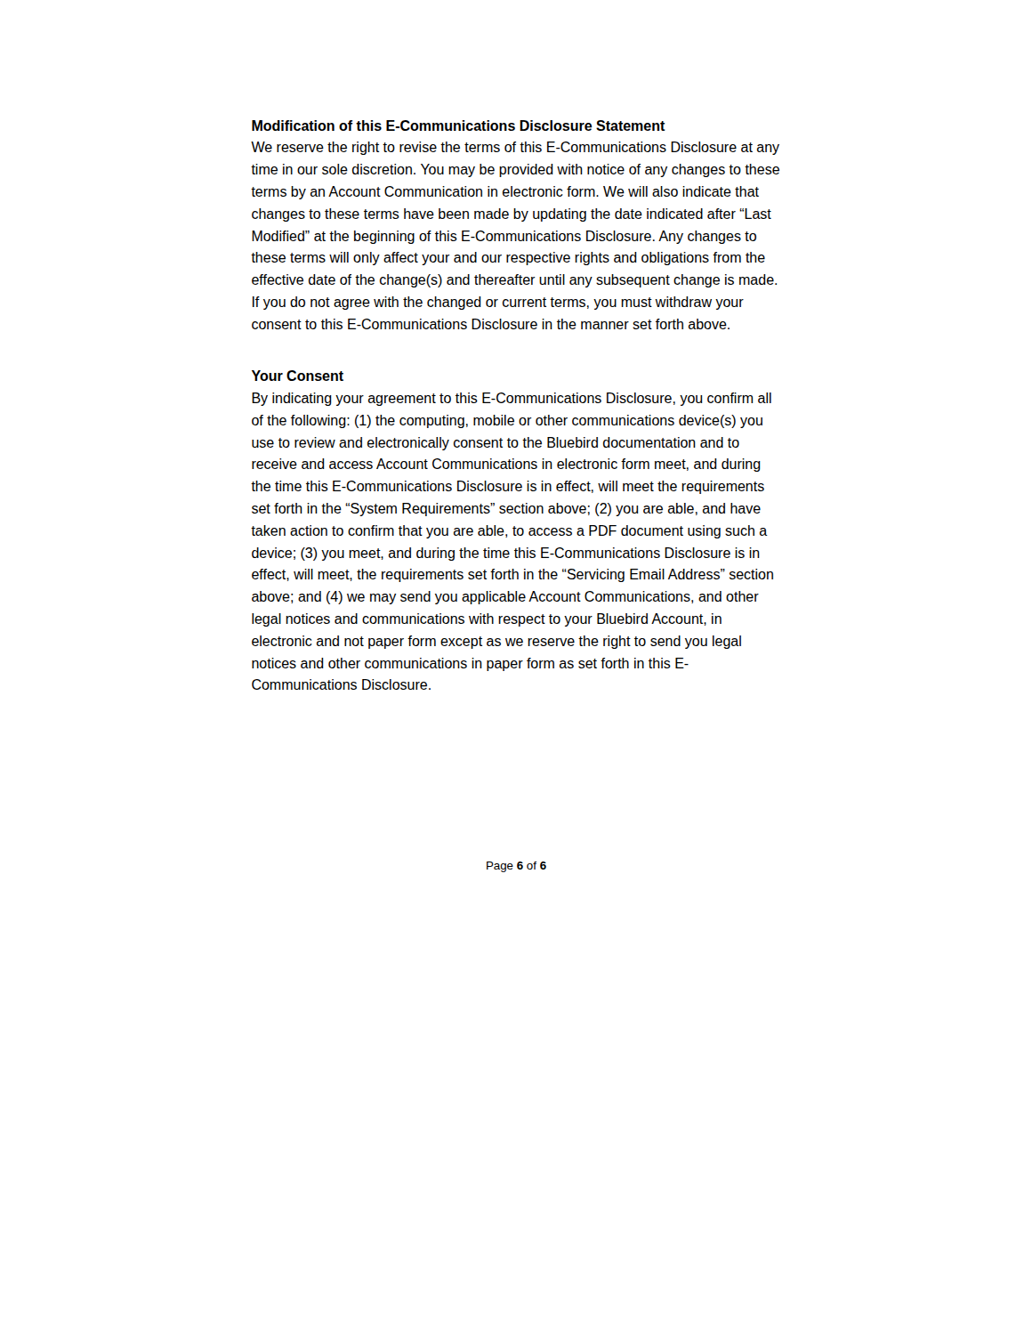Modification of this E-Communications Disclosure Statement
We reserve the right to revise the terms of this E-Communications Disclosure at any time in our sole discretion. You may be provided with notice of any changes to these terms by an Account Communication in electronic form. We will also indicate that changes to these terms have been made by updating the date indicated after “Last Modified” at the beginning of this E-Communications Disclosure. Any changes to these terms will only affect your and our respective rights and obligations from the effective date of the change(s) and thereafter until any subsequent change is made. If you do not agree with the changed or current terms, you must withdraw your consent to this E-Communications Disclosure in the manner set forth above.
Your Consent
By indicating your agreement to this E-Communications Disclosure, you confirm all of the following: (1) the computing, mobile or other communications device(s) you use to review and electronically consent to the Bluebird documentation and to receive and access Account Communications in electronic form meet, and during the time this E-Communications Disclosure is in effect, will meet the requirements set forth in the “System Requirements” section above; (2) you are able, and have taken action to confirm that you are able, to access a PDF document using such a device; (3) you meet, and during the time this E-Communications Disclosure is in effect, will meet, the requirements set forth in the “Servicing Email Address” section above; and (4) we may send you applicable Account Communications, and other legal notices and communications with respect to your Bluebird Account, in electronic and not paper form except as we reserve the right to send you legal notices and other communications in paper form as set forth in this E-Communications Disclosure.
Page 6 of 6